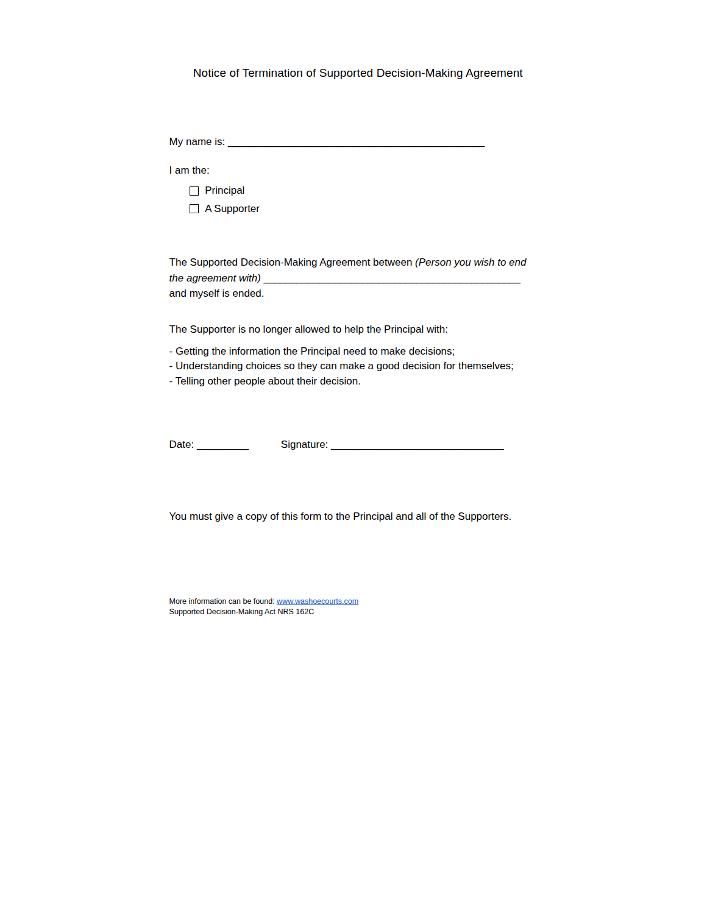Notice of Termination of Supported Decision-Making Agreement
My name is: _______________________________________________
I am the:
Principal
A Supporter
The Supported Decision-Making Agreement between (Person you wish to end
the agreement with) _______________________________________________
and myself is ended.
The Supporter is no longer allowed to help the Principal with:
- Getting the information the Principal need to make decisions;
- Understanding choices so they can make a good decision for themselves;
- Telling other people about their decision.
Date: _________ Signature: ______________________________
You must give a copy of this form to the Principal and all of the Supporters.
More information can be found: www.washoecourts.com
Supported Decision-Making Act NRS 162C